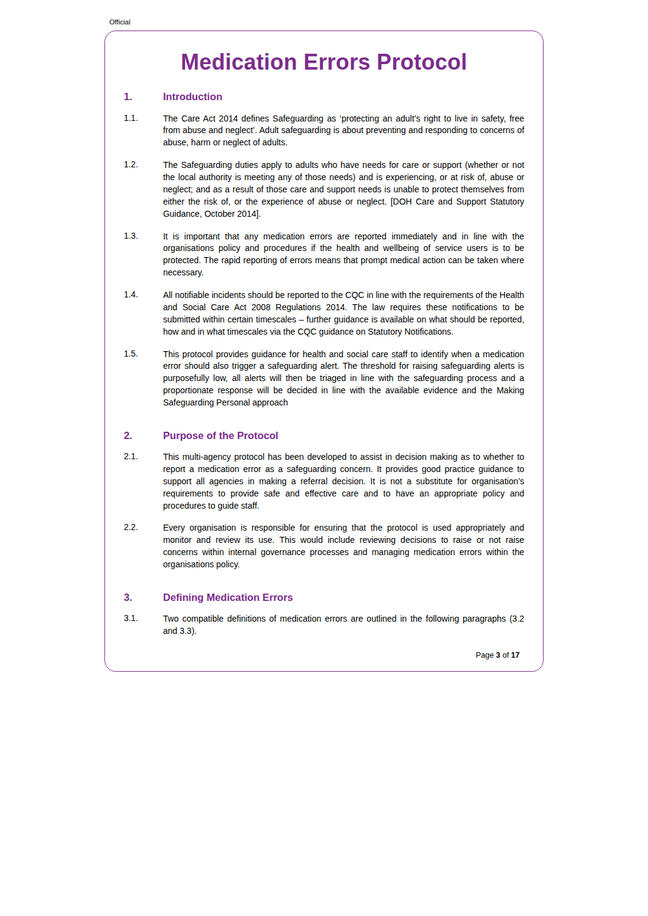Official
Medication Errors Protocol
1.
Introduction
1.1.
The Care Act 2014 defines Safeguarding as ‘protecting an adult’s right to live in safety, free from abuse and neglect’. Adult safeguarding is about preventing and responding to concerns of abuse, harm or neglect of adults.
1.2.
The Safeguarding duties apply to adults who have needs for care or support (whether or not the local authority is meeting any of those needs) and is experiencing, or at risk of, abuse or neglect; and as a result of those care and support needs is unable to protect themselves from either the risk of, or the experience of abuse or neglect. [DOH Care and Support Statutory Guidance, October 2014].
1.3.
It is important that any medication errors are reported immediately and in line with the organisations policy and procedures if the health and wellbeing of service users is to be protected. The rapid reporting of errors means that prompt medical action can be taken where necessary.
1.4.
All notifiable incidents should be reported to the CQC in line with the requirements of the Health and Social Care Act 2008 Regulations 2014. The law requires these notifications to be submitted within certain timescales – further guidance is available on what should be reported, how and in what timescales via the CQC guidance on Statutory Notifications.
1.5.
This protocol provides guidance for health and social care staff to identify when a medication error should also trigger a safeguarding alert. The threshold for raising safeguarding alerts is purposefully low, all alerts will then be triaged in line with the safeguarding process and a proportionate response will be decided in line with the available evidence and the Making Safeguarding Personal approach
2.
Purpose of the Protocol
2.1.
This multi-agency protocol has been developed to assist in decision making as to whether to report a medication error as a safeguarding concern. It provides good practice guidance to support all agencies in making a referral decision. It is not a substitute for organisation’s requirements to provide safe and effective care and to have an appropriate policy and procedures to guide staff.
2.2.
Every organisation is responsible for ensuring that the protocol is used appropriately and monitor and review its use. This would include reviewing decisions to raise or not raise concerns within internal governance processes and managing medication errors within the organisations policy.
3.
Defining Medication Errors
3.1.
Two compatible definitions of medication errors are outlined in the following paragraphs (3.2 and 3.3).
Page 3 of 17